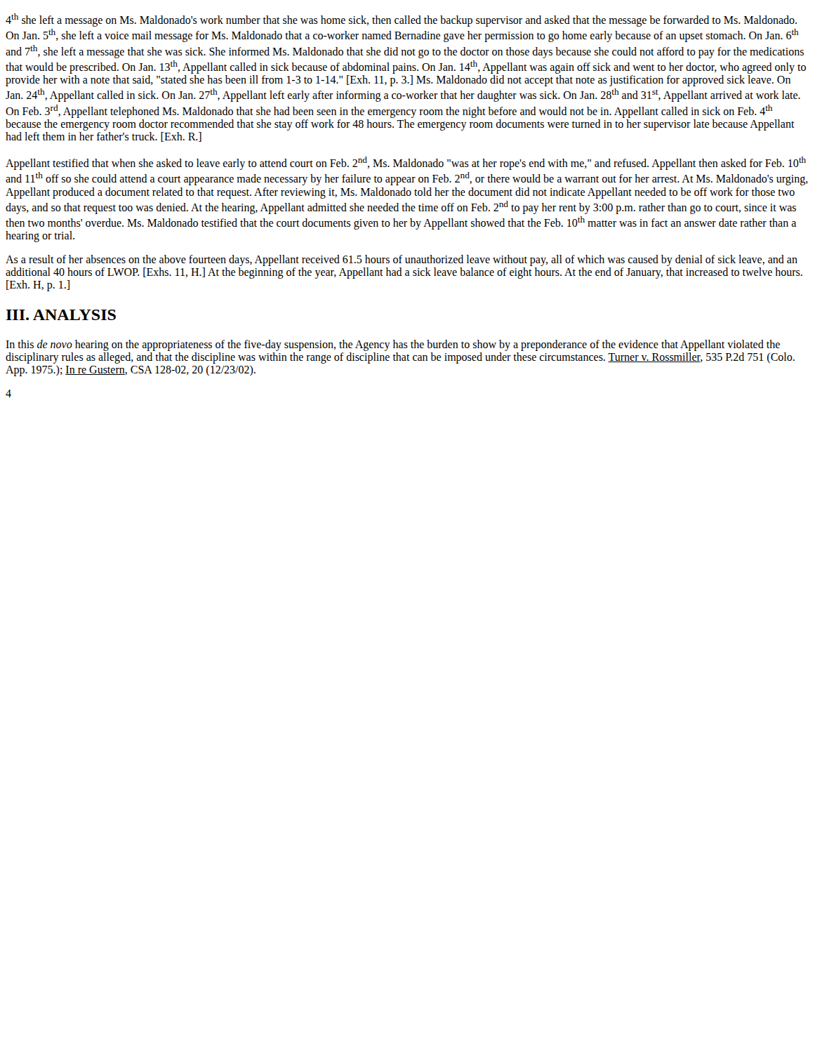4th she left a message on Ms. Maldonado's work number that she was home sick, then called the backup supervisor and asked that the message be forwarded to Ms. Maldonado. On Jan. 5th, she left a voice mail message for Ms. Maldonado that a co-worker named Bernadine gave her permission to go home early because of an upset stomach. On Jan. 6th and 7th, she left a message that she was sick. She informed Ms. Maldonado that she did not go to the doctor on those days because she could not afford to pay for the medications that would be prescribed. On Jan. 13th, Appellant called in sick because of abdominal pains. On Jan. 14th, Appellant was again off sick and went to her doctor, who agreed only to provide her with a note that said, "stated she has been ill from 1-3 to 1-14." [Exh. 11, p. 3.] Ms. Maldonado did not accept that note as justification for approved sick leave. On Jan. 24th, Appellant called in sick. On Jan. 27th, Appellant left early after informing a co-worker that her daughter was sick. On Jan. 28th and 31st, Appellant arrived at work late. On Feb. 3rd, Appellant telephoned Ms. Maldonado that she had been seen in the emergency room the night before and would not be in. Appellant called in sick on Feb. 4th because the emergency room doctor recommended that she stay off work for 48 hours. The emergency room documents were turned in to her supervisor late because Appellant had left them in her father's truck. [Exh. R.]
Appellant testified that when she asked to leave early to attend court on Feb. 2nd, Ms. Maldonado "was at her rope's end with me," and refused. Appellant then asked for Feb. 10th and 11th off so she could attend a court appearance made necessary by her failure to appear on Feb. 2nd, or there would be a warrant out for her arrest. At Ms. Maldonado's urging, Appellant produced a document related to that request. After reviewing it, Ms. Maldonado told her the document did not indicate Appellant needed to be off work for those two days, and so that request too was denied. At the hearing, Appellant admitted she needed the time off on Feb. 2nd to pay her rent by 3:00 p.m. rather than go to court, since it was then two months' overdue. Ms. Maldonado testified that the court documents given to her by Appellant showed that the Feb. 10th matter was in fact an answer date rather than a hearing or trial.
As a result of her absences on the above fourteen days, Appellant received 61.5 hours of unauthorized leave without pay, all of which was caused by denial of sick leave, and an additional 40 hours of LWOP. [Exhs. 11, H.] At the beginning of the year, Appellant had a sick leave balance of eight hours. At the end of January, that increased to twelve hours. [Exh. H, p. 1.]
III. ANALYSIS
In this de novo hearing on the appropriateness of the five-day suspension, the Agency has the burden to show by a preponderance of the evidence that Appellant violated the disciplinary rules as alleged, and that the discipline was within the range of discipline that can be imposed under these circumstances. Turner v. Rossmiller, 535 P.2d 751 (Colo. App. 1975.); In re Gustern, CSA 128-02, 20 (12/23/02).
4